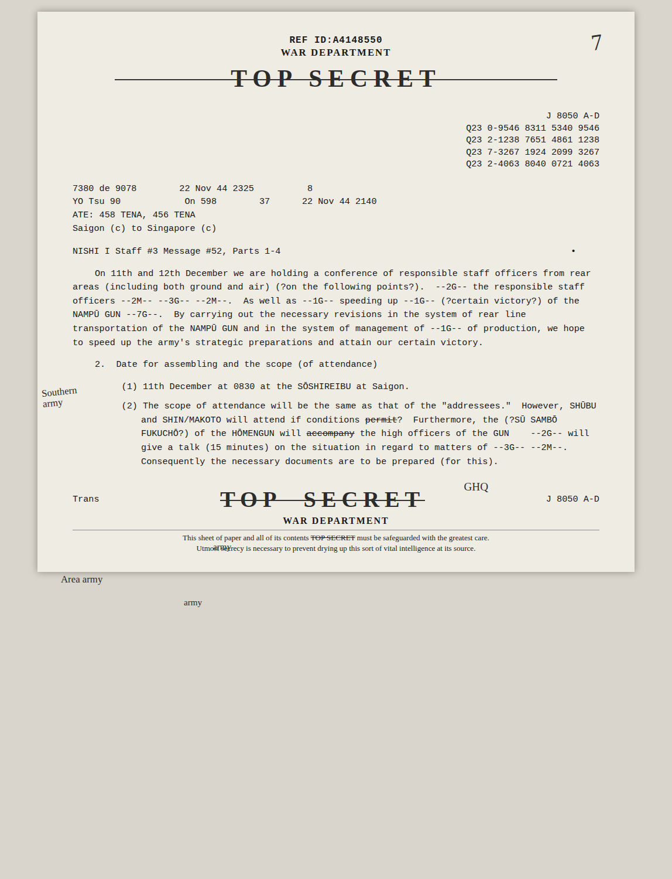7
REF ID:A4148550
WAR DEPARTMENT
TOP SECRET
J 8050 A-D Q23 0-9546 8311 5340 9546 Q23 2-1238 7651 4861 1238 Q23 7-3267 1924 2099 3267 Q23 2-4063 8040 0721 4063
7380 de 9078 22 Nov 44 2325 8 YO Tsu 90 On 598 37 22 Nov 44 2140 ATE: 458 TENA, 456 TENA Saigon (c) to Singapore (c)
NISHI I Staff #3 Message #52, Parts 1-4•
On 11th and 12th December we are holding a conference of responsible staff officers from rear areas (including both ground and air) (?on the following points?). --2G-- the responsible staff officers --2M-- --3G-- --2M--. As well as --1G-- speeding up --1G-- (?certain victory?) of the NAMPŪ GUN --7G--. By carrying out the necessary revisions in the system of rear line transportation of the NAMPŪ GUN and in the system of management of --1G-- of production, we hope to speed up the army's strategic preparations and attain our certain victory.
2. Date for assembling and the scope (of attendance)
(1) 11th December at 0830 at the SŌSHIREIBU at Saigon.
(2) The scope of attendance will be the same as that of the "addressees." However, SHŪBU and SHIN/MAKOTO will attend if conditions permit? Furthermore, the (?SŪ SAMBŌ FUKUCHŌ?) of the HŌMENGUN will accompany the high officers of the GUN --2G-- will give a talk (15 minutes) on the situation in regard to matters of --3G-- --2M--. Consequently the necessary documents are to be prepared (for this).
Southern
army
GHQ
Area army
army
army
Trans TOP SECRET J 8050 A-D
WAR DEPARTMENT
This sheet of paper and all of its contents TOP SECRET must be safeguarded with the greatest care.
Utmost secrecy is necessary to prevent drying up this sort of vital intelligence at its source.